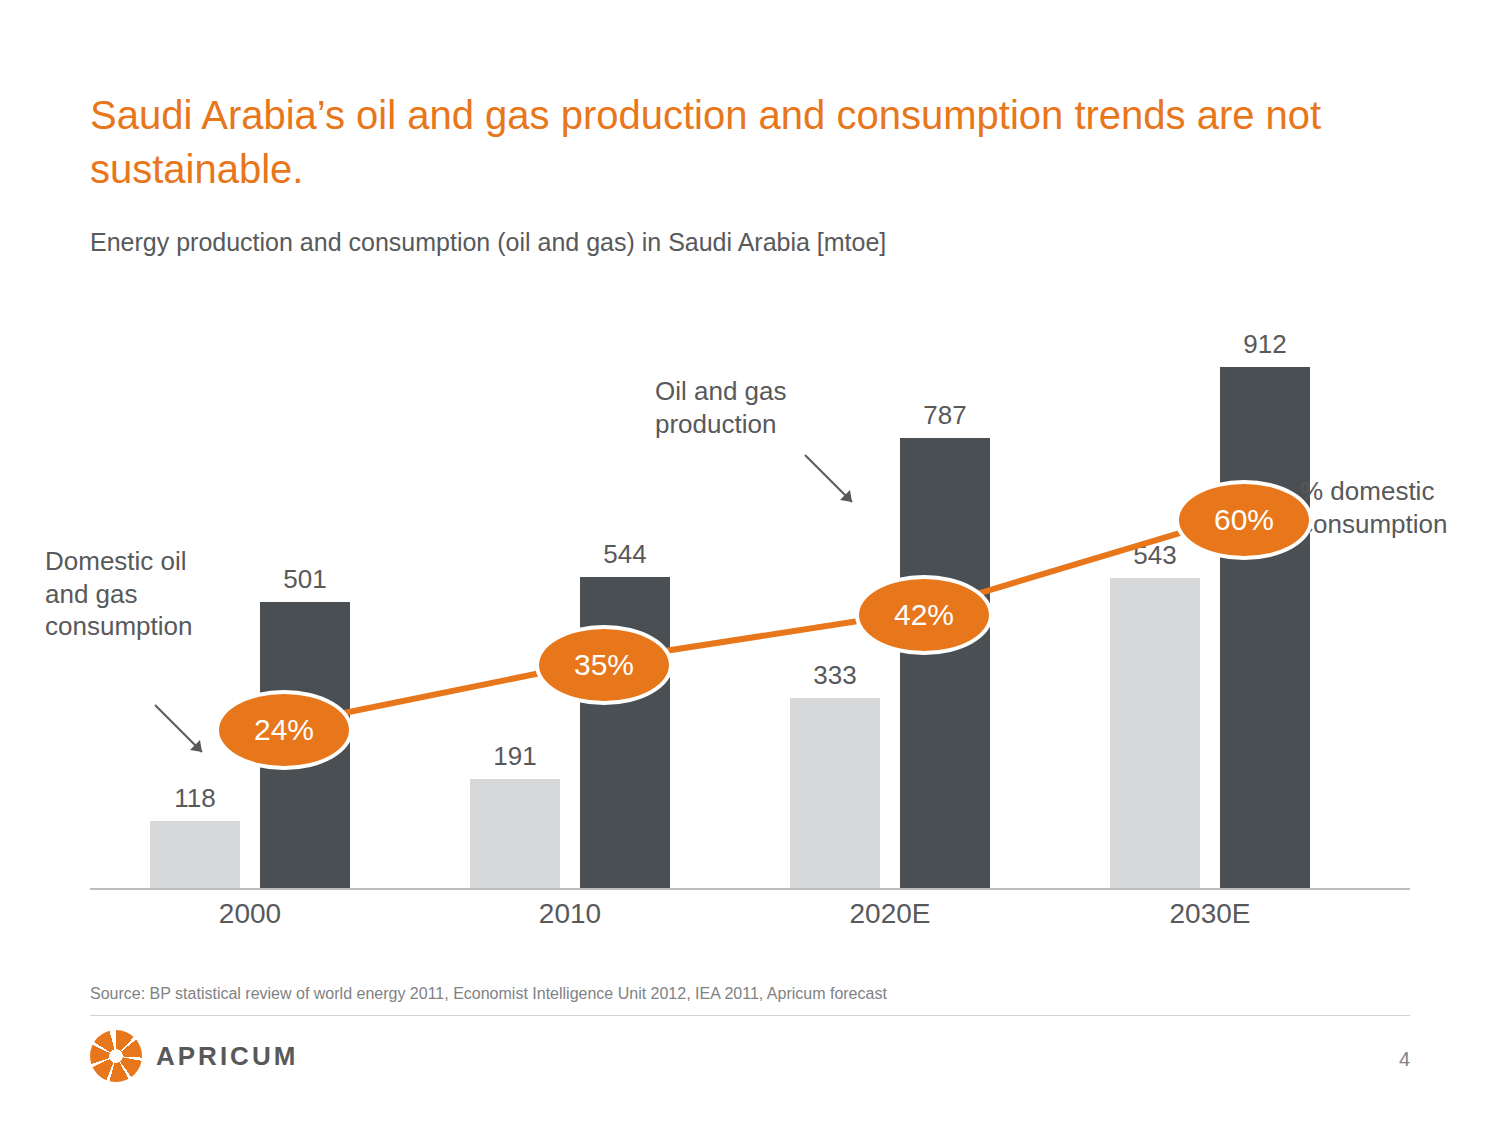Saudi Arabia’s oil and gas production and consumption trends are not sustainable.
Energy production and consumption (oil and gas) in Saudi Arabia [mtoe]
118
501
2000
191
544
2010
333
787
2020E
543
912
2030E
24%
35%
42%
60%
Domestic oil
and gas
consumption
Oil and gas
production
% domestic
consumption
Source: BP statistical review of world energy 2011, Economist Intelligence Unit 2012, IEA 2011, Apricum forecast
APRICUM
4